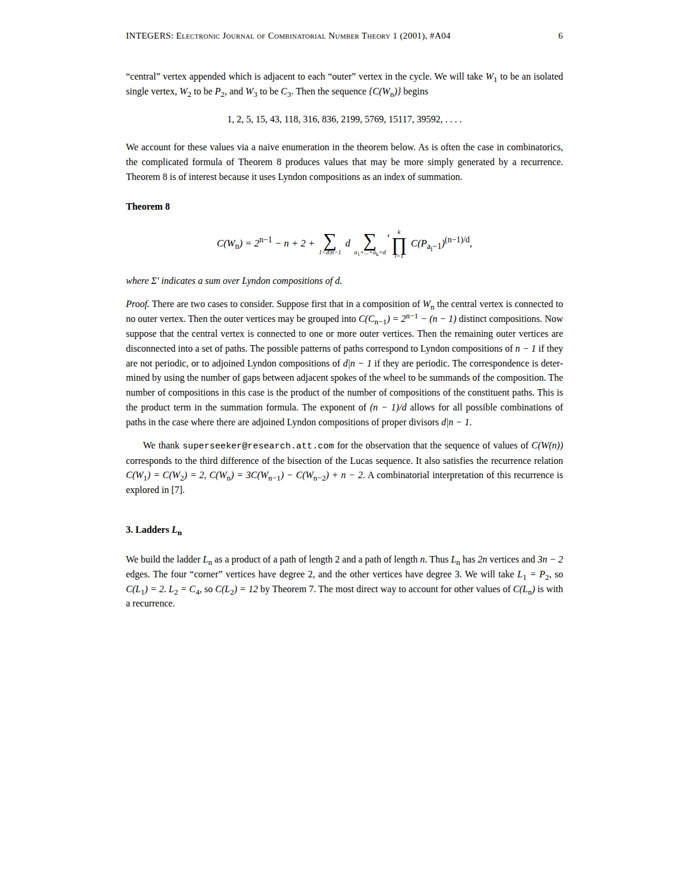INTEGERS: Electronic Journal of Combinatorial Number Theory 1 (2001), #A04 6
“central” vertex appended which is adjacent to each “outer” vertex in the cycle. We will take W1 to be an isolated single vertex, W2 to be P2, and W3 to be C3. Then the sequence {C(Wn)} begins
1, 2, 5, 15, 43, 118, 316, 836, 2199, 5769, 15117, 39592, . . . .
We account for these values via a naive enumeration in the theorem below. As is often the case in combinatorics, the complicated formula of Theorem 8 produces values that may be more simply generated by a recurrence. Theorem 8 is of interest because it uses Lyndon compositions as an index of summation.
Theorem 8
C(Wn) = 2n−1 − n + 2 + ∑ 1<d|n−1 d ∑′ a1+...+ak=d k ∏ i=1 C(Pai−1)(n−1)/d,
where Σ′ indicates a sum over Lyndon compositions of d.
Proof. There are two cases to consider. Suppose first that in a composition of Wn the central vertex is connected to no outer vertex. Then the outer vertices may be grouped into C(Cn−1) = 2n−1 − (n − 1) distinct compositions. Now suppose that the central vertex is connected to one or more outer vertices. Then the remaining outer vertices are disconnected into a set of paths. The possible patterns of paths correspond to Lyndon compositions of n − 1 if they are not periodic, or to adjoined Lyndon compositions of d|n − 1 if they are periodic. The correspondence is determined by using the number of gaps between adjacent spokes of the wheel to be summands of the composition. The number of compositions in this case is the product of the number of compositions of the constituent paths. This is the product term in the summation formula. The exponent of (n − 1)/d allows for all possible combinations of paths in the case where there are adjoined Lyndon compositions of proper divisors d|n − 1.
We thank superseeker@research.att.com for the observation that the sequence of values of C(W(n)) corresponds to the third difference of the bisection of the Lucas sequence. It also satisfies the recurrence relation C(W1) = C(W2) = 2, C(Wn) = 3C(Wn−1) − C(Wn−2) + n − 2. A combinatorial interpretation of this recurrence is explored in [7].
3. Ladders Ln
We build the ladder Ln as a product of a path of length 2 and a path of length n. Thus Ln has 2n vertices and 3n − 2 edges. The four “corner” vertices have degree 2, and the other vertices have degree 3. We will take L1 = P2, so C(L1) = 2. L2 = C4, so C(L2) = 12 by Theorem 7. The most direct way to account for other values of C(Ln) is with a recurrence.